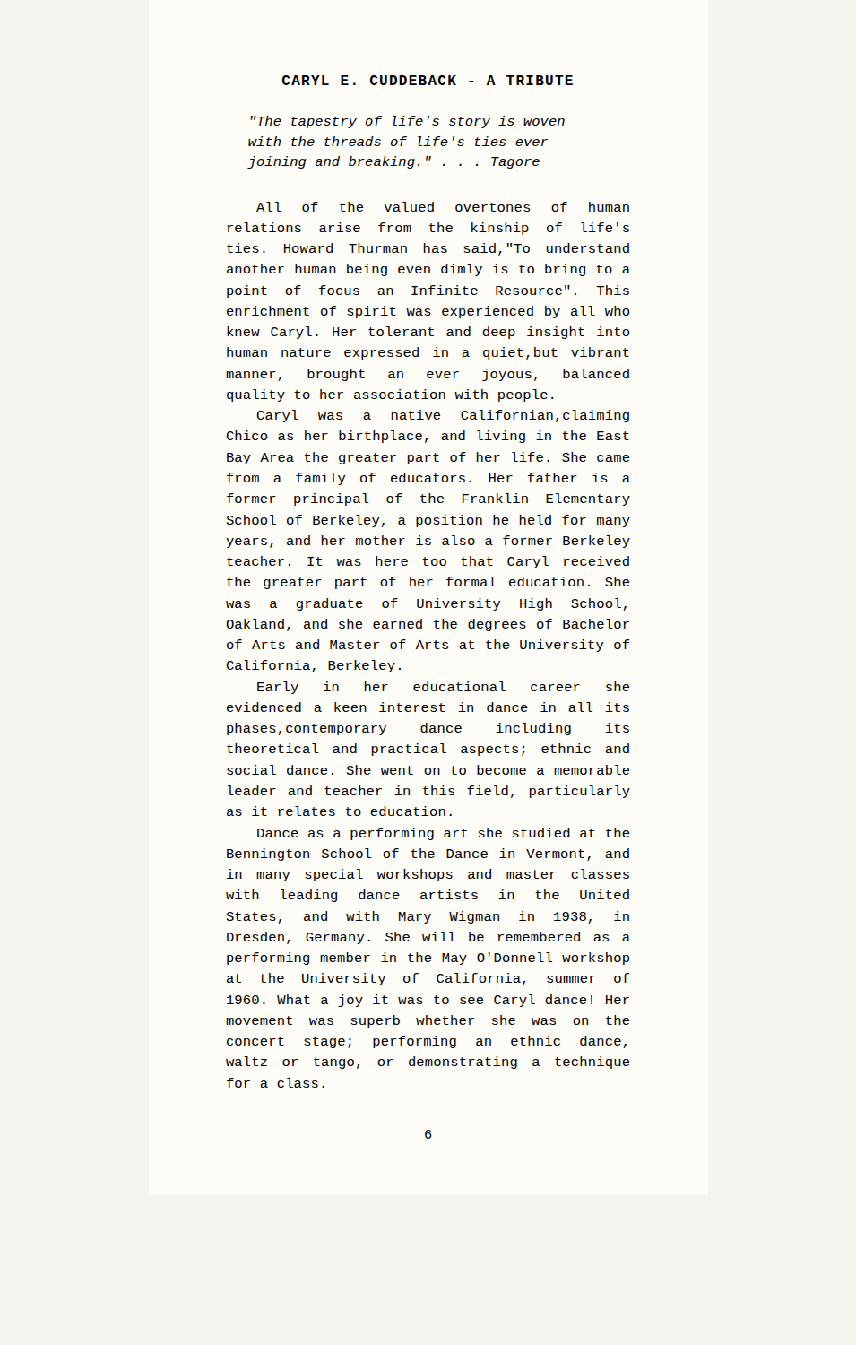CARYL E. CUDDEBACK - A TRIBUTE
"The tapestry of life's story is woven
with the threads of life's ties ever
joining and breaking." . . . Tagore
All of the valued overtones of human relations arise from the kinship of life's ties. Howard Thurman has said,"To understand another human being even dimly is to bring to a point of focus an Infinite Resource". This enrichment of spirit was experienced by all who knew Caryl. Her tolerant and deep insight into human nature expressed in a quiet,but vibrant manner, brought an ever joyous, balanced quality to her association with people.
Caryl was a native Californian,claiming Chico as her birthplace, and living in the East Bay Area the greater part of her life. She came from a family of educators. Her father is a former principal of the Franklin Elementary School of Berkeley, a position he held for many years, and her mother is also a former Berkeley teacher. It was here too that Caryl received the greater part of her formal education. She was a graduate of University High School, Oakland, and she earned the degrees of Bachelor of Arts and Master of Arts at the University of California, Berkeley.
Early in her educational career she evidenced a keen interest in dance in all its phases,contemporary dance including its theoretical and practical aspects; ethnic and social dance. She went on to become a memorable leader and teacher in this field, particularly as it relates to education.
Dance as a performing art she studied at the Bennington School of the Dance in Vermont, and in many special workshops and master classes with leading dance artists in the United States, and with Mary Wigman in 1938, in Dresden, Germany. She will be remembered as a performing member in the May O'Donnell workshop at the University of California, summer of 1960. What a joy it was to see Caryl dance! Her movement was superb whether she was on the concert stage; performing an ethnic dance, waltz or tango, or demonstrating a technique for a class.
6